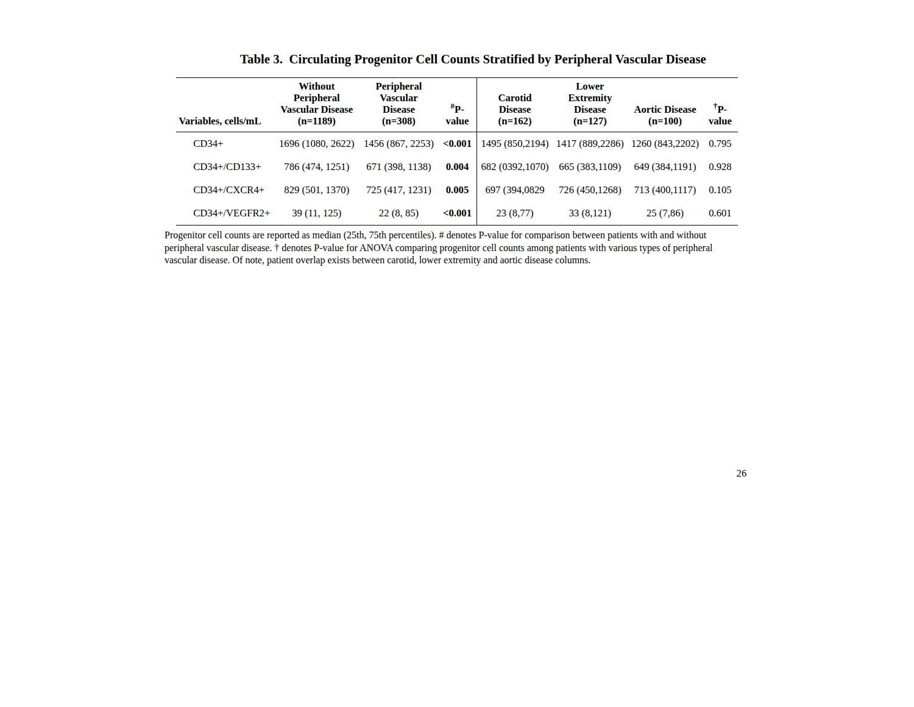Table 3. Circulating Progenitor Cell Counts Stratified by Peripheral Vascular Disease
| Variables, cells/mL | Without Peripheral Vascular Disease (n=1189) | Peripheral Vascular Disease (n=308) | # P-value | Carotid Disease (n=162) | Lower Extremity Disease (n=127) | Aortic Disease (n=100) | † P-value |
| --- | --- | --- | --- | --- | --- | --- | --- |
| CD34+ | 1696 (1080, 2622) | 1456 (867, 2253) | <0.001 | 1495 (850,2194) | 1417 (889,2286) | 1260 (843,2202) | 0.795 |
| CD34+/CD133+ | 786 (474, 1251) | 671 (398, 1138) | 0.004 | 682 (0392,1070) | 665 (383,1109) | 649 (384,1191) | 0.928 |
| CD34+/CXCR4+ | 829 (501, 1370) | 725 (417, 1231) | 0.005 | 697 (394,0829 | 726 (450,1268) | 713 (400,1117) | 0.105 |
| CD34+/VEGFR2+ | 39 (11, 125) | 22 (8, 85) | <0.001 | 23 (8,77) | 33 (8,121) | 25 (7,86) | 0.601 |
Progenitor cell counts are reported as median (25th, 75th percentiles). # denotes P-value for comparison between patients with and without peripheral vascular disease. † denotes P-value for ANOVA comparing progenitor cell counts among patients with various types of peripheral vascular disease. Of note, patient overlap exists between carotid, lower extremity and aortic disease columns.
26